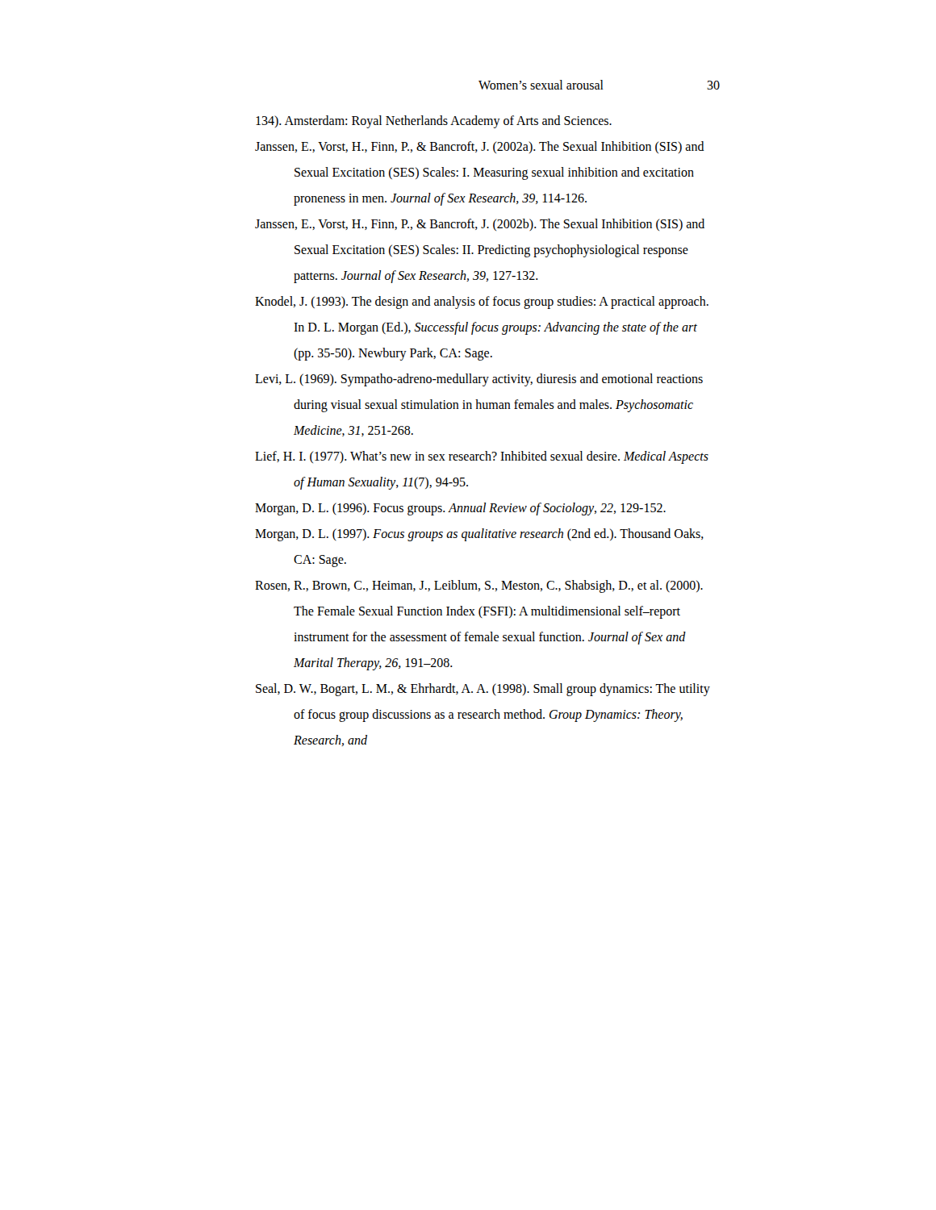Women’s sexual arousal 30
134). Amsterdam: Royal Netherlands Academy of Arts and Sciences.
Janssen, E., Vorst, H., Finn, P., & Bancroft, J. (2002a). The Sexual Inhibition (SIS) and Sexual Excitation (SES) Scales: I. Measuring sexual inhibition and excitation proneness in men. Journal of Sex Research, 39, 114-126.
Janssen, E., Vorst, H., Finn, P., & Bancroft, J. (2002b). The Sexual Inhibition (SIS) and Sexual Excitation (SES) Scales: II. Predicting psychophysiological response patterns. Journal of Sex Research, 39, 127-132.
Knodel, J. (1993). The design and analysis of focus group studies: A practical approach. In D. L. Morgan (Ed.), Successful focus groups: Advancing the state of the art (pp. 35-50). Newbury Park, CA: Sage.
Levi, L. (1969). Sympatho-adreno-medullary activity, diuresis and emotional reactions during visual sexual stimulation in human females and males. Psychosomatic Medicine, 31, 251-268.
Lief, H. I. (1977). What’s new in sex research? Inhibited sexual desire. Medical Aspects of Human Sexuality, 11(7), 94-95.
Morgan, D. L. (1996). Focus groups. Annual Review of Sociology, 22, 129-152.
Morgan, D. L. (1997). Focus groups as qualitative research (2nd ed.). Thousand Oaks, CA: Sage.
Rosen, R., Brown, C., Heiman, J., Leiblum, S., Meston, C., Shabsigh, D., et al. (2000). The Female Sexual Function Index (FSFI): A multidimensional self–report instrument for the assessment of female sexual function. Journal of Sex and Marital Therapy, 26, 191–208.
Seal, D. W., Bogart, L. M., & Ehrhardt, A. A. (1998). Small group dynamics: The utility of focus group discussions as a research method. Group Dynamics: Theory, Research, and